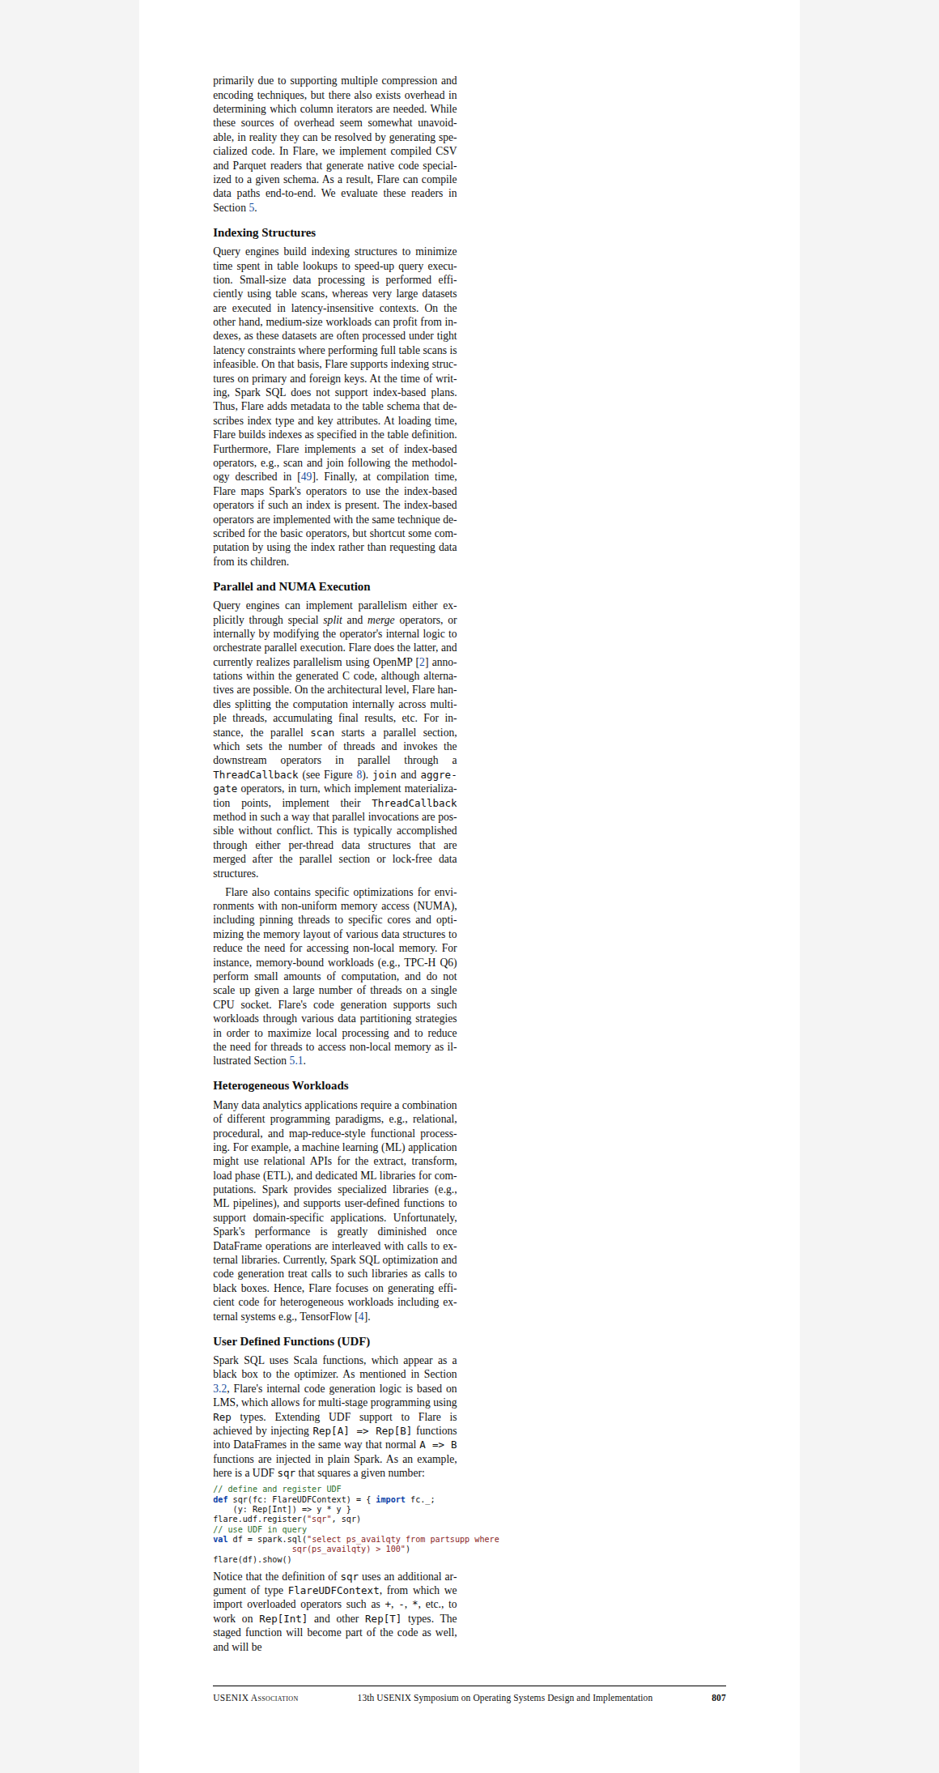primarily due to supporting multiple compression and encoding techniques, but there also exists overhead in determining which column iterators are needed. While these sources of overhead seem somewhat unavoidable, in reality they can be resolved by generating specialized code. In Flare, we implement compiled CSV and Parquet readers that generate native code specialized to a given schema. As a result, Flare can compile data paths end-to-end. We evaluate these readers in Section 5.
Indexing Structures
Query engines build indexing structures to minimize time spent in table lookups to speed-up query execution. Small-size data processing is performed efficiently using table scans, whereas very large datasets are executed in latency-insensitive contexts. On the other hand, medium-size workloads can profit from indexes, as these datasets are often processed under tight latency constraints where performing full table scans is infeasible. On that basis, Flare supports indexing structures on primary and foreign keys. At the time of writing, Spark SQL does not support index-based plans. Thus, Flare adds metadata to the table schema that describes index type and key attributes. At loading time, Flare builds indexes as specified in the table definition. Furthermore, Flare implements a set of index-based operators, e.g., scan and join following the methodology described in [49]. Finally, at compilation time, Flare maps Spark's operators to use the index-based operators if such an index is present. The index-based operators are implemented with the same technique described for the basic operators, but shortcut some computation by using the index rather than requesting data from its children.
Parallel and NUMA Execution
Query engines can implement parallelism either explicitly through special split and merge operators, or internally by modifying the operator's internal logic to orchestrate parallel execution. Flare does the latter, and currently realizes parallelism using OpenMP [2] annotations within the generated C code, although alternatives are possible. On the architectural level, Flare handles splitting the computation internally across multiple threads, accumulating final results, etc. For instance, the parallel scan starts a parallel section, which sets the number of threads and invokes the downstream operators in parallel through a ThreadCallback (see Figure 8). join and aggregate operators, in turn, which implement materialization points, implement their ThreadCallback method in such a way that parallel invocations are possible without conflict. This is typically accomplished through either per-thread data structures that are merged after the parallel section or lock-free data structures.
Flare also contains specific optimizations for environments with non-uniform memory access (NUMA), including pinning threads to specific cores and optimizing the memory layout of various data structures to reduce the need for accessing non-local memory. For instance, memory-bound workloads (e.g., TPC-H Q6) perform small amounts of computation, and do not scale up given a large number of threads on a single CPU socket. Flare's code generation supports such workloads through various data partitioning strategies in order to maximize local processing and to reduce the need for threads to access non-local memory as illustrated Section 5.1.
Heterogeneous Workloads
Many data analytics applications require a combination of different programming paradigms, e.g., relational, procedural, and map-reduce-style functional processing. For example, a machine learning (ML) application might use relational APIs for the extract, transform, load phase (ETL), and dedicated ML libraries for computations. Spark provides specialized libraries (e.g., ML pipelines), and supports user-defined functions to support domain-specific applications. Unfortunately, Spark's performance is greatly diminished once DataFrame operations are interleaved with calls to external libraries. Currently, Spark SQL optimization and code generation treat calls to such libraries as calls to black boxes. Hence, Flare focuses on generating efficient code for heterogeneous workloads including external systems e.g., TensorFlow [4].
User Defined Functions (UDF)
Spark SQL uses Scala functions, which appear as a black box to the optimizer. As mentioned in Section 3.2, Flare's internal code generation logic is based on LMS, which allows for multi-stage programming using Rep types. Extending UDF support to Flare is achieved by injecting Rep[A] => Rep[B] functions into DataFrames in the same way that normal A => B functions are injected in plain Spark. As an example, here is a UDF sqr that squares a given number:
// define and register UDF def sqr(fc: FlareUDFContext) = { import fc._; (y: Rep[Int]) => y * y } flare.udf.register("sqr", sqr) // use UDF in query val df = spark.sql("select ps_availqty from partsupp where sqr(ps_availqty) > 100") flare(df).show()
Notice that the definition of sqr uses an additional argument of type FlareUDFContext, from which we import overloaded operators such as +, -, *, etc., to work on Rep[Int] and other Rep[T] types. The staged function will become part of the code as well, and will be
USENIX Association
13th USENIX Symposium on Operating Systems Design and Implementation
807